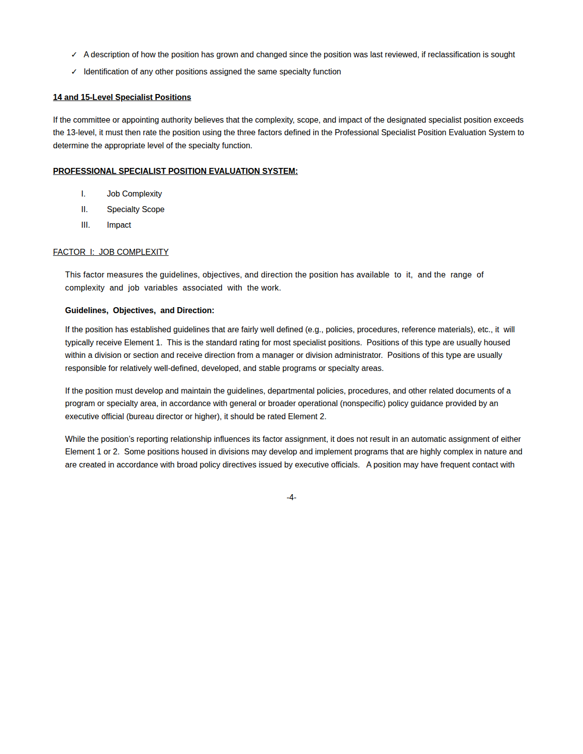A description of how the position has grown and changed since the position was last reviewed, if reclassification is sought
Identification of any other positions assigned the same specialty function
14 and 15-Level Specialist Positions
If the committee or appointing authority believes that the complexity, scope, and impact of the designated specialist position exceeds the 13-level, it must then rate the position using the three factors defined in the Professional Specialist Position Evaluation System to determine the appropriate level of the specialty function.
PROFESSIONAL SPECIALIST POSITION EVALUATION SYSTEM:
I. Job Complexity
II. Specialty Scope
III. Impact
FACTOR I: JOB COMPLEXITY
This factor measures the guidelines, objectives, and direction the position has available to it, and the range of complexity and job variables associated with the work.
Guidelines, Objectives, and Direction:
If the position has established guidelines that are fairly well defined (e.g., policies, procedures, reference materials), etc., it will typically receive Element 1. This is the standard rating for most specialist positions. Positions of this type are usually housed within a division or section and receive direction from a manager or division administrator. Positions of this type are usually responsible for relatively well-defined, developed, and stable programs or specialty areas.
If the position must develop and maintain the guidelines, departmental policies, procedures, and other related documents of a program or specialty area, in accordance with general or broader operational (nonspecific) policy guidance provided by an executive official (bureau director or higher), it should be rated Element 2.
While the position’s reporting relationship influences its factor assignment, it does not result in an automatic assignment of either Element 1 or 2. Some positions housed in divisions may develop and implement programs that are highly complex in nature and are created in accordance with broad policy directives issued by executive officials. A position may have frequent contact with
-4-